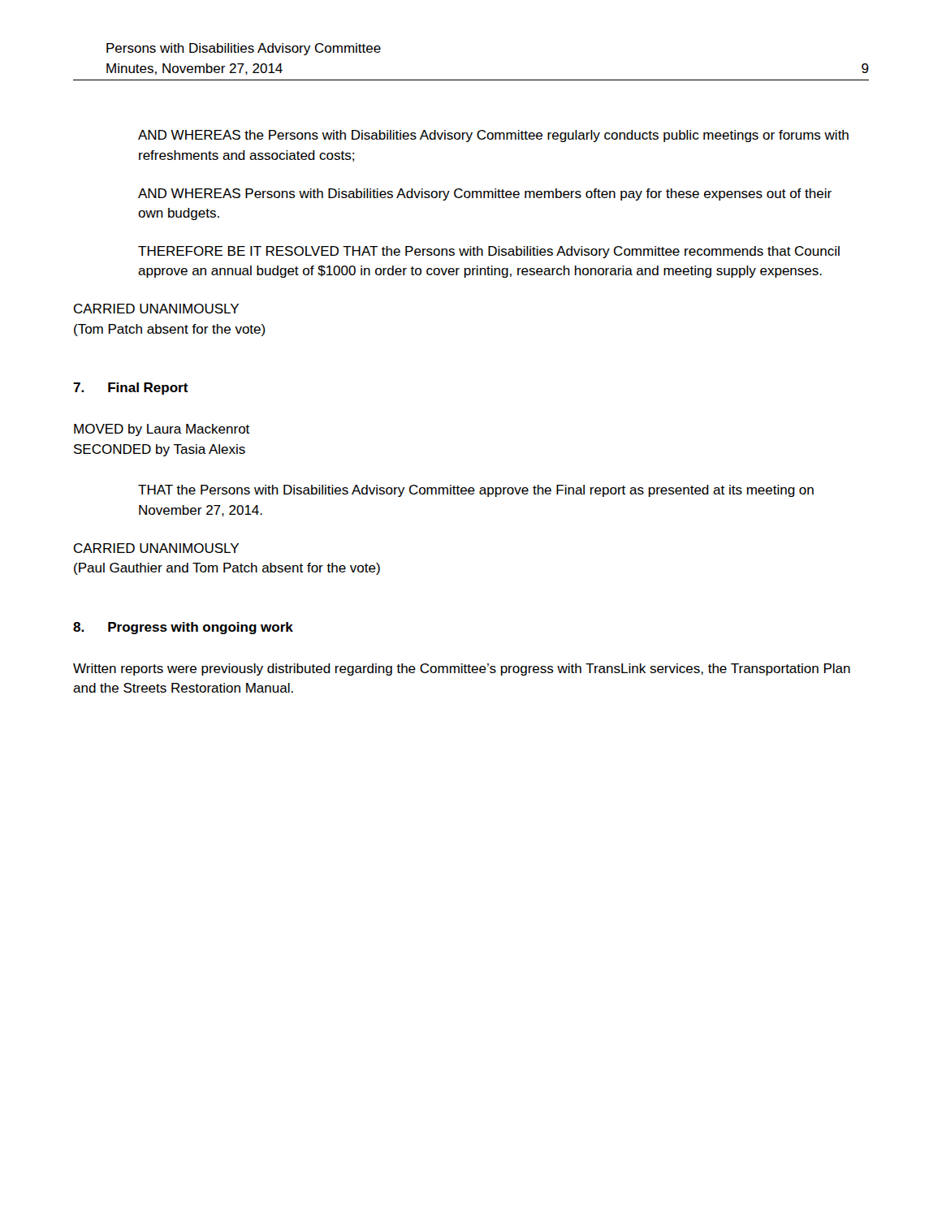Persons with Disabilities Advisory Committee
Minutes, November 27, 2014 9
AND WHEREAS the Persons with Disabilities Advisory Committee regularly conducts public meetings or forums with refreshments and associated costs;
AND WHEREAS Persons with Disabilities Advisory Committee members often pay for these expenses out of their own budgets.
THEREFORE BE IT RESOLVED THAT the Persons with Disabilities Advisory Committee recommends that Council approve an annual budget of $1000 in order to cover printing, research honoraria and meeting supply expenses.
CARRIED UNANIMOUSLY
(Tom Patch absent for the vote)
7. Final Report
MOVED by Laura Mackenrot
SECONDED by Tasia Alexis
THAT the Persons with Disabilities Advisory Committee approve the Final report as presented at its meeting on November 27, 2014.
CARRIED UNANIMOUSLY
(Paul Gauthier and Tom Patch absent for the vote)
8. Progress with ongoing work
Written reports were previously distributed regarding the Committee’s progress with TransLink services, the Transportation Plan and the Streets Restoration Manual.